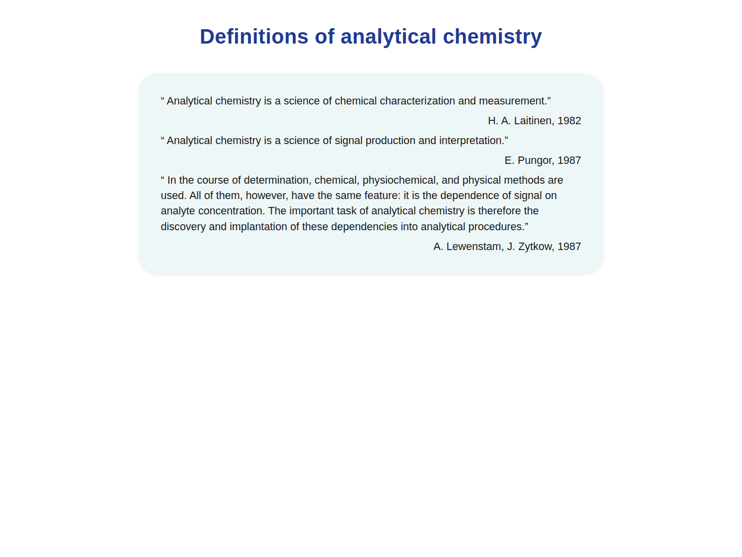Definitions of analytical chemistry
“ Analytical chemistry is a science of chemical characterization and measurement.”
H. A. Laitinen, 1982
“ Analytical chemistry is a science of signal production and interpretation.”
E. Pungor, 1987
“ In the course of determination, chemical, physiochemical, and physical methods are used. All of them, however, have the same feature: it is the dependence of signal on analyte concentration. The important task of analytical chemistry is therefore the discovery and implantation of these dependencies into analytical procedures.”
A. Lewenstam, J. Zytkow, 1987